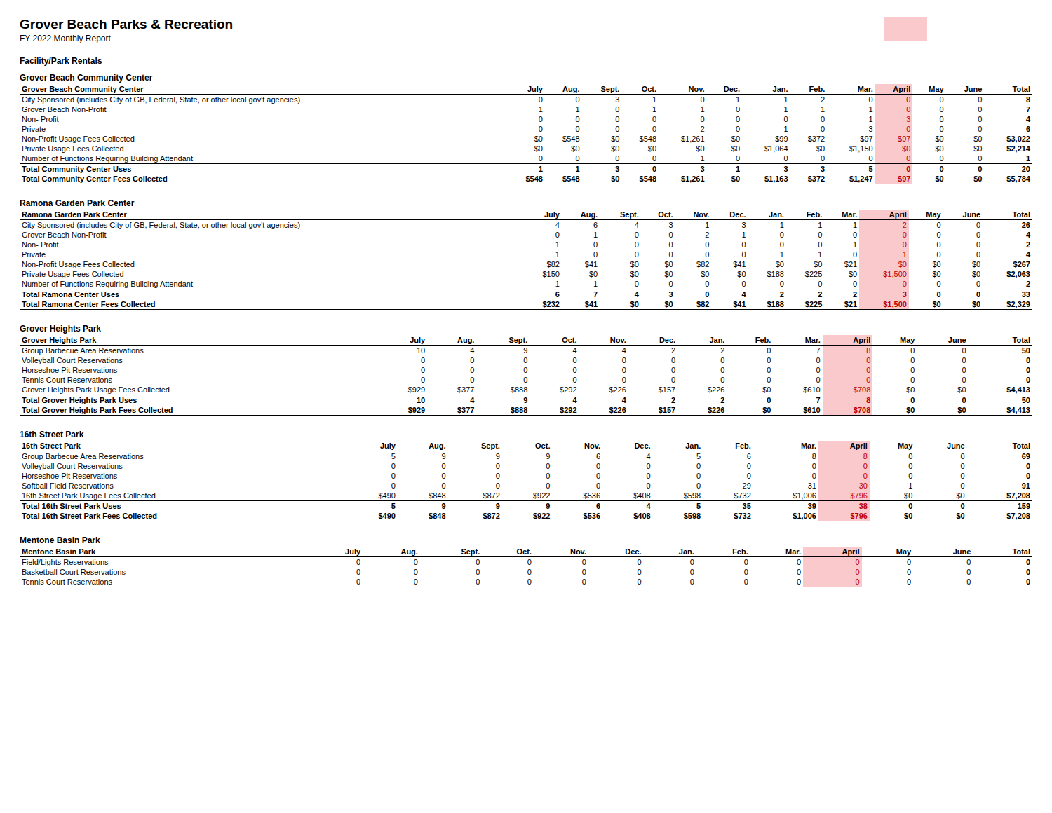Grover Beach Parks & Recreation
FY 2022 Monthly Report
Facility/Park Rentals
Grover Beach Community Center
| Grover Beach Community Center | July | Aug. | Sept. | Oct. | Nov. | Dec. | Jan. | Feb. | Mar. | April | May | June | Total |
| --- | --- | --- | --- | --- | --- | --- | --- | --- | --- | --- | --- | --- | --- |
| City Sponsored (includes City of GB, Federal, State, or other local gov't agencies) | 0 | 0 | 3 | 1 | 0 | 1 | 1 | 2 | 0 | 0 | 0 | 0 | 8 |
| Grover Beach Non-Profit | 1 | 1 | 0 | 1 | 1 | 0 | 1 | 1 | 1 | 0 | 0 | 0 | 7 |
| Non- Profit | 0 | 0 | 0 | 0 | 0 | 0 | 0 | 0 | 1 | 3 | 0 | 0 | 4 |
| Private | 0 | 0 | 0 | 0 | 2 | 0 | 1 | 0 | 3 | 0 | 0 | 0 | 6 |
| Non-Profit Usage Fees Collected | $0 | $548 | $0 | $548 | $1,261 | $0 | $99 | $372 | $97 | $97 | $0 | $0 | $3,022 |
| Private Usage Fees Collected | $0 | $0 | $0 | $0 | $0 | $0 | $1,064 | $0 | $1,150 | $0 | $0 | $0 | $2,214 |
| Number of Functions Requiring Building Attendant | 0 | 0 | 0 | 0 | 1 | 0 | 0 | 0 | 0 | 0 | 0 | 0 | 1 |
| Total Community Center Uses | 1 | 1 | 3 | 0 | 3 | 1 | 3 | 3 | 5 | 0 | 0 | 0 | 20 |
| Total Community Center Fees Collected | $548 | $548 | $0 | $548 | $1,261 | $0 | $1,163 | $372 | $1,247 | $97 | $0 | $0 | $5,784 |
Ramona Garden Park Center
| Ramona Garden Park Center | July | Aug. | Sept. | Oct. | Nov. | Dec. | Jan. | Feb. | Mar. | April | May | June | Total |
| --- | --- | --- | --- | --- | --- | --- | --- | --- | --- | --- | --- | --- | --- |
| City Sponsored (includes City of GB, Federal, State, or other local gov't agencies) | 4 | 6 | 4 | 3 | 1 | 3 | 1 | 1 | 1 | 2 | 0 | 0 | 26 |
| Grover Beach Non-Profit | 0 | 1 | 0 | 0 | 2 | 1 | 0 | 0 | 0 | 0 | 0 | 0 | 4 |
| Non- Profit | 1 | 0 | 0 | 0 | 0 | 0 | 0 | 0 | 1 | 0 | 0 | 0 | 2 |
| Private | 1 | 0 | 0 | 0 | 0 | 0 | 1 | 1 | 0 | 1 | 0 | 0 | 4 |
| Non-Profit Usage Fees Collected | $82 | $41 | $0 | $0 | $82 | $41 | $0 | $0 | $21 | $0 | $0 | $0 | $267 |
| Private Usage Fees Collected | $150 | $0 | $0 | $0 | $0 | $0 | $188 | $225 | $0 | $1,500 | $0 | $0 | $2,063 |
| Number of Functions Requiring Building Attendant | 1 | 1 | 0 | 0 | 0 | 0 | 0 | 0 | 0 | 0 | 0 | 0 | 2 |
| Total Ramona Center Uses | 6 | 7 | 4 | 3 | 0 | 4 | 2 | 2 | 2 | 3 | 0 | 0 | 33 |
| Total Ramona Center Fees Collected | $232 | $41 | $0 | $0 | $82 | $41 | $188 | $225 | $21 | $1,500 | $0 | $0 | $2,329 |
Grover Heights Park
| Grover Heights Park | July | Aug. | Sept. | Oct. | Nov. | Dec. | Jan. | Feb. | Mar. | April | May | June | Total |
| --- | --- | --- | --- | --- | --- | --- | --- | --- | --- | --- | --- | --- | --- |
| Group Barbecue Area Reservations | 10 | 4 | 9 | 4 | 4 | 2 | 2 | 0 | 7 | 8 | 0 | 0 | 50 |
| Volleyball Court Reservations | 0 | 0 | 0 | 0 | 0 | 0 | 0 | 0 | 0 | 0 | 0 | 0 | 0 |
| Horseshoe Pit Reservations | 0 | 0 | 0 | 0 | 0 | 0 | 0 | 0 | 0 | 0 | 0 | 0 | 0 |
| Tennis Court Reservations | 0 | 0 | 0 | 0 | 0 | 0 | 0 | 0 | 0 | 0 | 0 | 0 | 0 |
| Grover Heights Park Usage Fees Collected | $929 | $377 | $888 | $292 | $226 | $157 | $226 | $0 | $610 | $708 | $0 | $0 | $4,413 |
| Total Grover Heights Park Uses | 10 | 4 | 9 | 4 | 4 | 2 | 2 | 0 | 7 | 8 | 0 | 0 | 50 |
| Total Grover Heights Park Fees Collected | $929 | $377 | $888 | $292 | $226 | $157 | $226 | $0 | $610 | $708 | $0 | $0 | $4,413 |
16th Street Park
| 16th Street Park | July | Aug. | Sept. | Oct. | Nov. | Dec. | Jan. | Feb. | Mar. | April | May | June | Total |
| --- | --- | --- | --- | --- | --- | --- | --- | --- | --- | --- | --- | --- | --- |
| Group Barbecue Area Reservations | 5 | 9 | 9 | 9 | 6 | 4 | 5 | 6 | 8 | 8 | 0 | 0 | 69 |
| Volleyball Court Reservations | 0 | 0 | 0 | 0 | 0 | 0 | 0 | 0 | 0 | 0 | 0 | 0 | 0 |
| Horseshoe Pit Reservations | 0 | 0 | 0 | 0 | 0 | 0 | 0 | 0 | 0 | 0 | 0 | 0 | 0 |
| Softball Field Reservations | 0 | 0 | 0 | 0 | 0 | 0 | 0 | 29 | 31 | 30 | 1 | 0 | 91 |
| 16th Street Park Usage Fees Collected | $490 | $848 | $872 | $922 | $536 | $408 | $598 | $732 | $1,006 | $796 | $0 | $0 | $7,208 |
| Total 16th Street Park Uses | 5 | 9 | 9 | 9 | 6 | 4 | 5 | 35 | 39 | 38 | 0 | 0 | 159 |
| Total 16th Street Park Fees Collected | $490 | $848 | $872 | $922 | $536 | $408 | $598 | $732 | $1,006 | $796 | $0 | $0 | $7,208 |
Mentone Basin Park
| Mentone Basin Park | July | Aug. | Sept. | Oct. | Nov. | Dec. | Jan. | Feb. | Mar. | April | May | June | Total |
| --- | --- | --- | --- | --- | --- | --- | --- | --- | --- | --- | --- | --- | --- |
| Field/Lights Reservations | 0 | 0 | 0 | 0 | 0 | 0 | 0 | 0 | 0 | 0 | 0 | 0 | 0 |
| Basketball Court Reservations | 0 | 0 | 0 | 0 | 0 | 0 | 0 | 0 | 0 | 0 | 0 | 0 | 0 |
| Tennis Court Reservations | 0 | 0 | 0 | 0 | 0 | 0 | 0 | 0 | 0 | 0 | 0 | 0 | 0 |